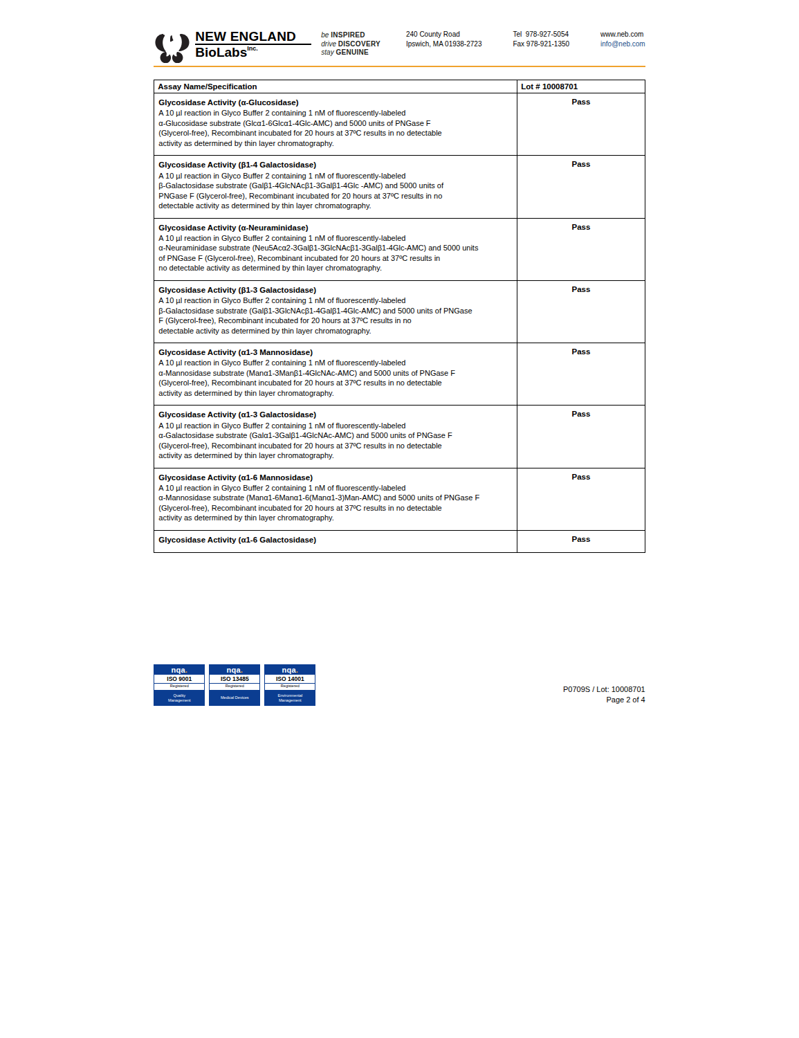NEW ENGLAND
BioLabsInc.
be INSPIRED
drive DISCOVERY
stay GENUINE
240 County Road
Ipswich, MA 01938-2723
Tel 978-927-5054
Fax 978-921-1350
www.neb.com
info@neb.com
| Assay Name/Specification | Lot # 10008701 |
| --- | --- |
| Glycosidase Activity (α-Glucosidase) A 10 µl reaction in Glyco Buffer 2 containing 1 nM of fluorescently-labeled α-Glucosidase substrate (Glcα1-6Glcα1-4Glc-AMC) and 5000 units of PNGase F (Glycerol-free), Recombinant incubated for 20 hours at 37ºC results in no detectable activity as determined by thin layer chromatography. | Pass |
| Glycosidase Activity (β1-4 Galactosidase) A 10 µl reaction in Glyco Buffer 2 containing 1 nM of fluorescently-labeled β-Galactosidase substrate (Galβ1-4GlcNAcβ1-3Galβ1-4Glc -AMC) and 5000 units of PNGase F (Glycerol-free), Recombinant incubated for 20 hours at 37ºC results in no detectable activity as determined by thin layer chromatography. | Pass |
| Glycosidase Activity (α-Neuraminidase) A 10 µl reaction in Glyco Buffer 2 containing 1 nM of fluorescently-labeled α-Neuraminidase substrate (Neu5Acα2-3Galβ1-3GlcNAcβ1-3Galβ1-4Glc-AMC) and 5000 units of PNGase F (Glycerol-free), Recombinant incubated for 20 hours at 37ºC results in no detectable activity as determined by thin layer chromatography. | Pass |
| Glycosidase Activity (β1-3 Galactosidase) A 10 µl reaction in Glyco Buffer 2 containing 1 nM of fluorescently-labeled β-Galactosidase substrate (Galβ1-3GlcNAcβ1-4Galβ1-4Glc-AMC) and 5000 units of PNGase F (Glycerol-free), Recombinant incubated for 20 hours at 37ºC results in no detectable activity as determined by thin layer chromatography. | Pass |
| Glycosidase Activity (α1-3 Mannosidase) A 10 µl reaction in Glyco Buffer 2 containing 1 nM of fluorescently-labeled α-Mannosidase substrate (Manα1-3Manβ1-4GlcNAc-AMC) and 5000 units of PNGase F (Glycerol-free), Recombinant incubated for 20 hours at 37ºC results in no detectable activity as determined by thin layer chromatography. | Pass |
| Glycosidase Activity (α1-3 Galactosidase) A 10 µl reaction in Glyco Buffer 2 containing 1 nM of fluorescently-labeled α-Galactosidase substrate (Galα1-3Galβ1-4GlcNAc-AMC) and 5000 units of PNGase F (Glycerol-free), Recombinant incubated for 20 hours at 37ºC results in no detectable activity as determined by thin layer chromatography. | Pass |
| Glycosidase Activity (α1-6 Mannosidase) A 10 µl reaction in Glyco Buffer 2 containing 1 nM of fluorescently-labeled α-Mannosidase substrate (Manα1-6Manα1-6(Manα1-3)Man-AMC) and 5000 units of PNGase F (Glycerol-free), Recombinant incubated for 20 hours at 37ºC results in no detectable activity as determined by thin layer chromatography. | Pass |
| Glycosidase Activity (α1-6 Galactosidase) | Pass |
nqa.
ISO 9001
Registered
Quality
Management
nqa.
ISO 13485
Registered
Medical Devices
nqa.
ISO 14001
Registered
Environmental
Management
P0709S / Lot: 10008701
Page 2 of 4